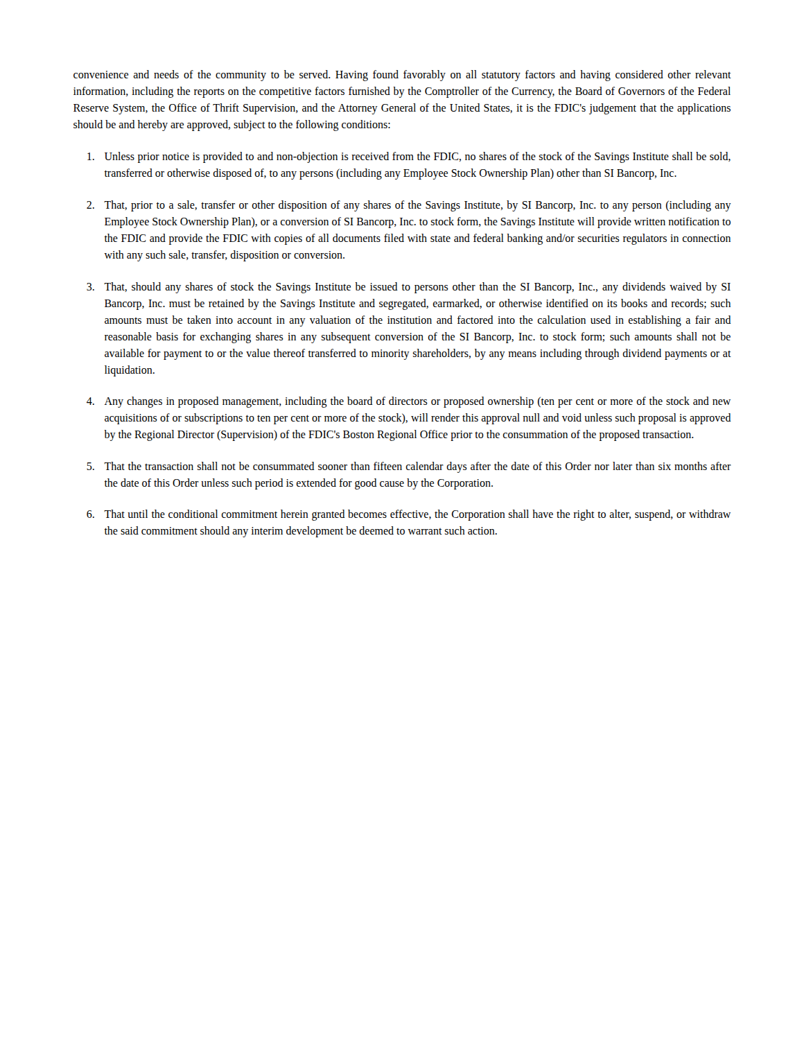convenience and needs of the community to be served. Having found favorably on all statutory factors and having considered other relevant information, including the reports on the competitive factors furnished by the Comptroller of the Currency, the Board of Governors of the Federal Reserve System, the Office of Thrift Supervision, and the Attorney General of the United States, it is the FDIC's judgement that the applications should be and hereby are approved, subject to the following conditions:
Unless prior notice is provided to and non-objection is received from the FDIC, no shares of the stock of the Savings Institute shall be sold, transferred or otherwise disposed of, to any persons (including any Employee Stock Ownership Plan) other than SI Bancorp, Inc.
That, prior to a sale, transfer or other disposition of any shares of the Savings Institute, by SI Bancorp, Inc. to any person (including any Employee Stock Ownership Plan), or a conversion of SI Bancorp, Inc. to stock form, the Savings Institute will provide written notification to the FDIC and provide the FDIC with copies of all documents filed with state and federal banking and/or securities regulators in connection with any such sale, transfer, disposition or conversion.
That, should any shares of stock the Savings Institute be issued to persons other than the SI Bancorp, Inc., any dividends waived by SI Bancorp, Inc. must be retained by the Savings Institute and segregated, earmarked, or otherwise identified on its books and records; such amounts must be taken into account in any valuation of the institution and factored into the calculation used in establishing a fair and reasonable basis for exchanging shares in any subsequent conversion of the SI Bancorp, Inc. to stock form; such amounts shall not be available for payment to or the value thereof transferred to minority shareholders, by any means including through dividend payments or at liquidation.
Any changes in proposed management, including the board of directors or proposed ownership (ten per cent or more of the stock and new acquisitions of or subscriptions to ten per cent or more of the stock), will render this approval null and void unless such proposal is approved by the Regional Director (Supervision) of the FDIC's Boston Regional Office prior to the consummation of the proposed transaction.
That the transaction shall not be consummated sooner than fifteen calendar days after the date of this Order nor later than six months after the date of this Order unless such period is extended for good cause by the Corporation.
That until the conditional commitment herein granted becomes effective, the Corporation shall have the right to alter, suspend, or withdraw the said commitment should any interim development be deemed to warrant such action.